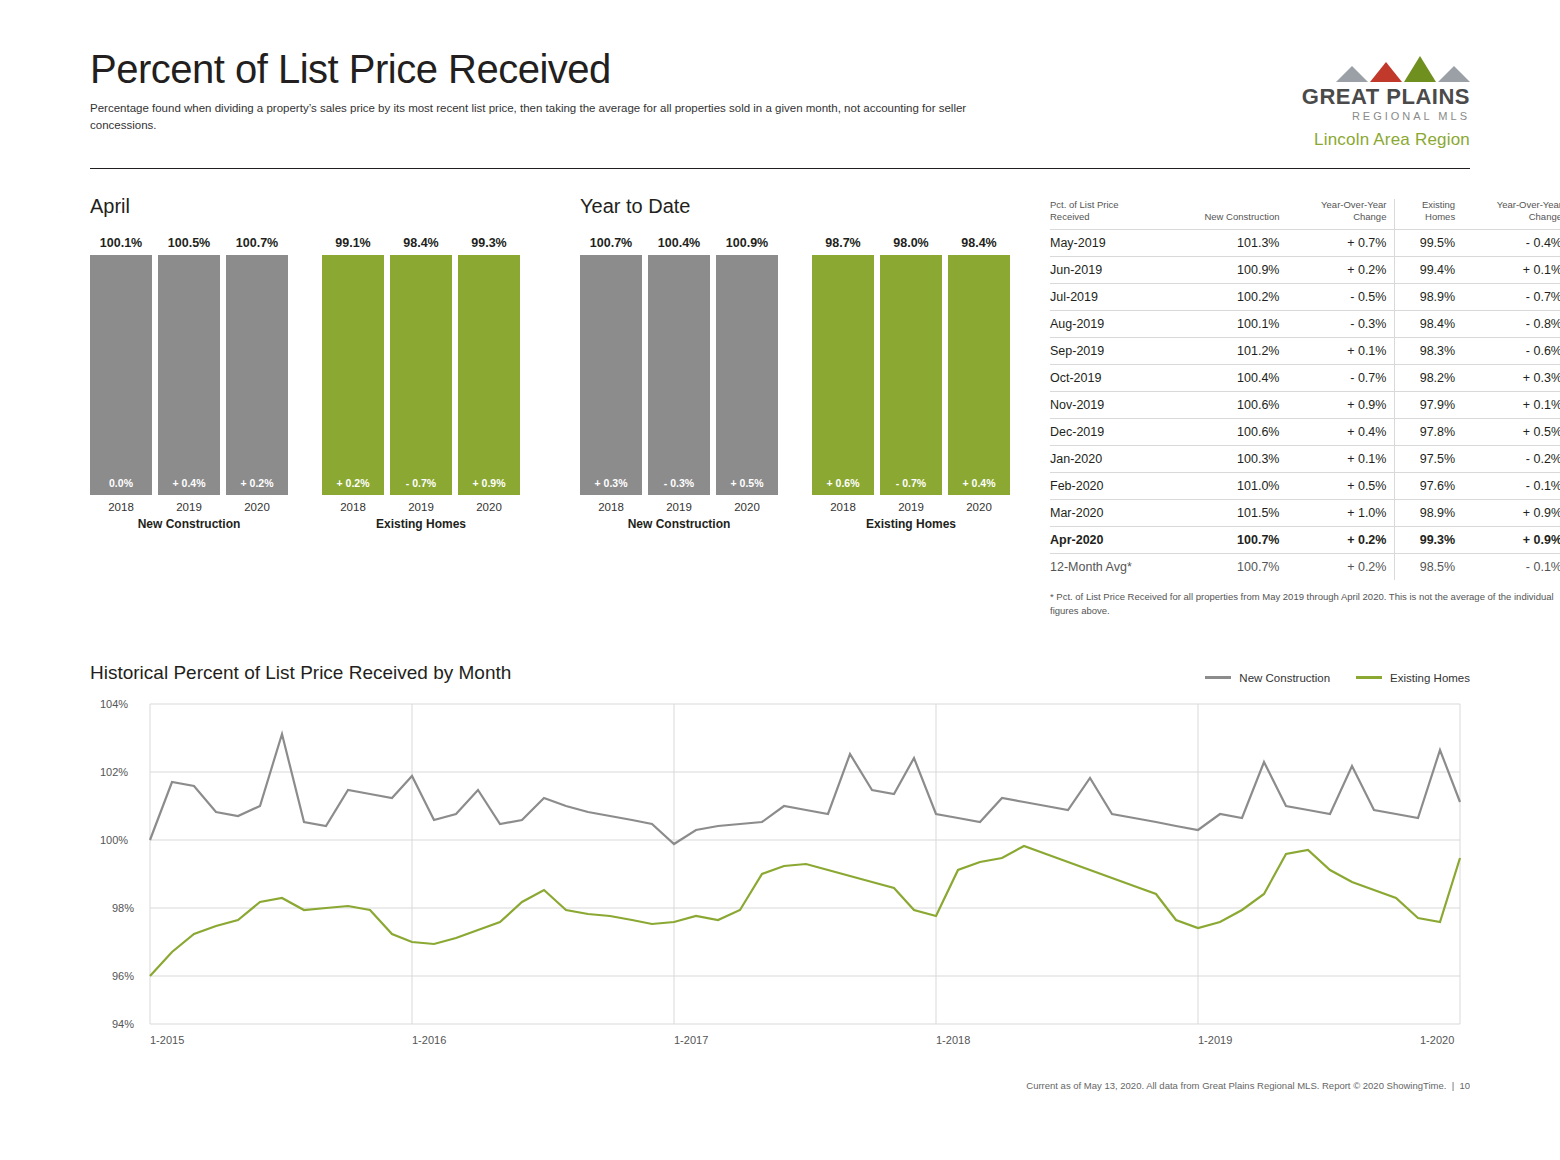Percent of List Price Received
Percentage found when dividing a property’s sales price by its most recent list price, then taking the average for all properties sold in a given month, not accounting for seller concessions.
GREAT PLAINS
REGIONAL MLS
Lincoln Area Region
April
100.1%
0.0%
2018
100.5%
+ 0.4%
2019
100.7%
+ 0.2%
2020
New Construction
99.1%
+ 0.2%
2018
98.4%
- 0.7%
2019
99.3%
+ 0.9%
2020
Existing Homes
Year to Date
100.7%
+ 0.3%
2018
100.4%
- 0.3%
2019
100.9%
+ 0.5%
2020
New Construction
98.7%
+ 0.6%
2018
98.0%
- 0.7%
2019
98.4%
+ 0.4%
2020
Existing Homes
| Pct. of List Price Received | New Construction | Year-Over-Year Change | Existing Homes | Year-Over-Year Change |
| --- | --- | --- | --- | --- |
| May-2019 | 101.3% | + 0.7% | 99.5% | - 0.4% |
| Jun-2019 | 100.9% | + 0.2% | 99.4% | + 0.1% |
| Jul-2019 | 100.2% | - 0.5% | 98.9% | - 0.7% |
| Aug-2019 | 100.1% | - 0.3% | 98.4% | - 0.8% |
| Sep-2019 | 101.2% | + 0.1% | 98.3% | - 0.6% |
| Oct-2019 | 100.4% | - 0.7% | 98.2% | + 0.3% |
| Nov-2019 | 100.6% | + 0.9% | 97.9% | + 0.1% |
| Dec-2019 | 100.6% | + 0.4% | 97.8% | + 0.5% |
| Jan-2020 | 100.3% | + 0.1% | 97.5% | - 0.2% |
| Feb-2020 | 101.0% | + 0.5% | 97.6% | - 0.1% |
| Mar-2020 | 101.5% | + 1.0% | 98.9% | + 0.9% |
| Apr-2020 | 100.7% | + 0.2% | 99.3% | + 0.9% |
| 12-Month Avg* | 100.7% | + 0.2% | 98.5% | - 0.1% |
* Pct. of List Price Received for all properties from May 2019 through April 2020. This is not the average of the individual figures above.
Historical Percent of List Price Received by Month
New Construction Existing Homes
104% 102% 100% 98% 96% 94% 1-2015 1-2016 1-2017 1-2018 1-2019 1-2020
Current as of May 13, 2020. All data from Great Plains Regional MLS. Report © 2020 ShowingTime. | 10